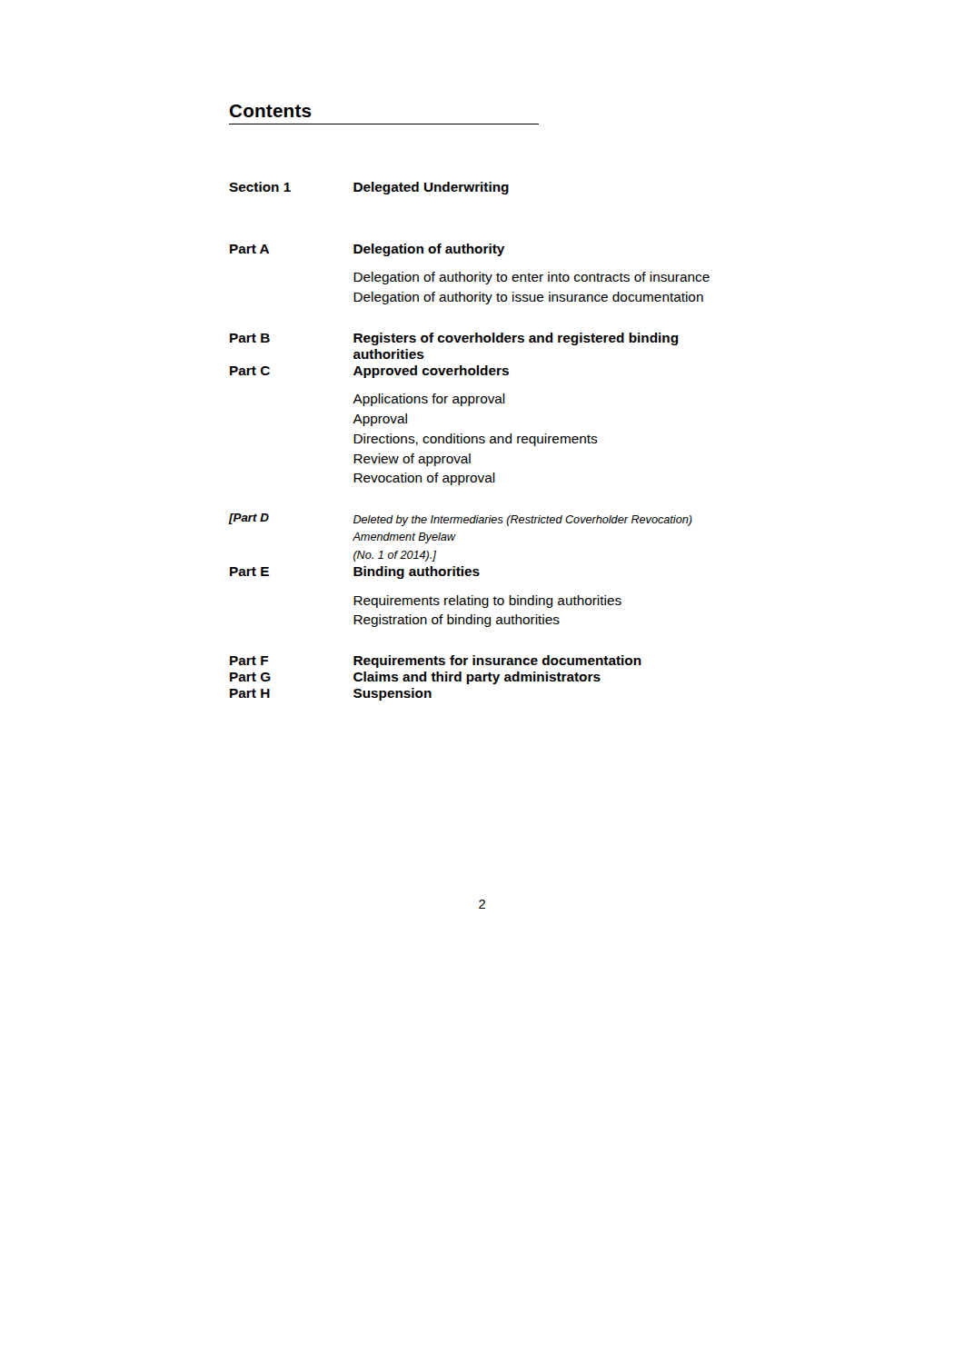Contents
| Section 1 | Delegated Underwriting |
| Part A | Delegation of authority |
| | Delegation of authority to enter into contracts of insurance Delegation of authority to issue insurance documentation |
| Part B | Registers of coverholders and registered binding authorities |
| Part C | Approved coverholders |
| | Applications for approval Approval Directions, conditions and requirements Review of approval Revocation of approval |
| [Part D | Deleted by the Intermediaries (Restricted Coverholder Revocation) Amendment Byelaw (No. 1 of 2014).] |
| Part E | Binding authorities |
| | Requirements relating to binding authorities Registration of binding authorities |
| Part F | Requirements for insurance documentation |
| Part G | Claims and third party administrators |
| Part H | Suspension |
2